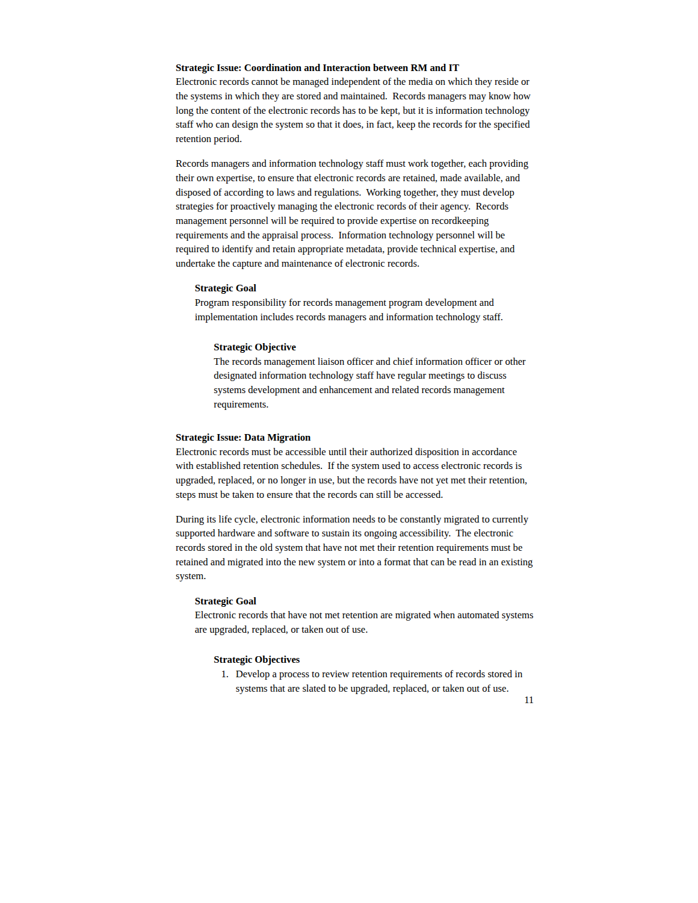Strategic Issue: Coordination and Interaction between RM and IT
Electronic records cannot be managed independent of the media on which they reside or the systems in which they are stored and maintained. Records managers may know how long the content of the electronic records has to be kept, but it is information technology staff who can design the system so that it does, in fact, keep the records for the specified retention period.
Records managers and information technology staff must work together, each providing their own expertise, to ensure that electronic records are retained, made available, and disposed of according to laws and regulations. Working together, they must develop strategies for proactively managing the electronic records of their agency. Records management personnel will be required to provide expertise on recordkeeping requirements and the appraisal process. Information technology personnel will be required to identify and retain appropriate metadata, provide technical expertise, and undertake the capture and maintenance of electronic records.
Strategic Goal
Program responsibility for records management program development and implementation includes records managers and information technology staff.
Strategic Objective
The records management liaison officer and chief information officer or other designated information technology staff have regular meetings to discuss systems development and enhancement and related records management requirements.
Strategic Issue: Data Migration
Electronic records must be accessible until their authorized disposition in accordance with established retention schedules. If the system used to access electronic records is upgraded, replaced, or no longer in use, but the records have not yet met their retention, steps must be taken to ensure that the records can still be accessed.
During its life cycle, electronic information needs to be constantly migrated to currently supported hardware and software to sustain its ongoing accessibility. The electronic records stored in the old system that have not met their retention requirements must be retained and migrated into the new system or into a format that can be read in an existing system.
Strategic Goal
Electronic records that have not met retention are migrated when automated systems are upgraded, replaced, or taken out of use.
Strategic Objectives
Develop a process to review retention requirements of records stored in systems that are slated to be upgraded, replaced, or taken out of use.
11